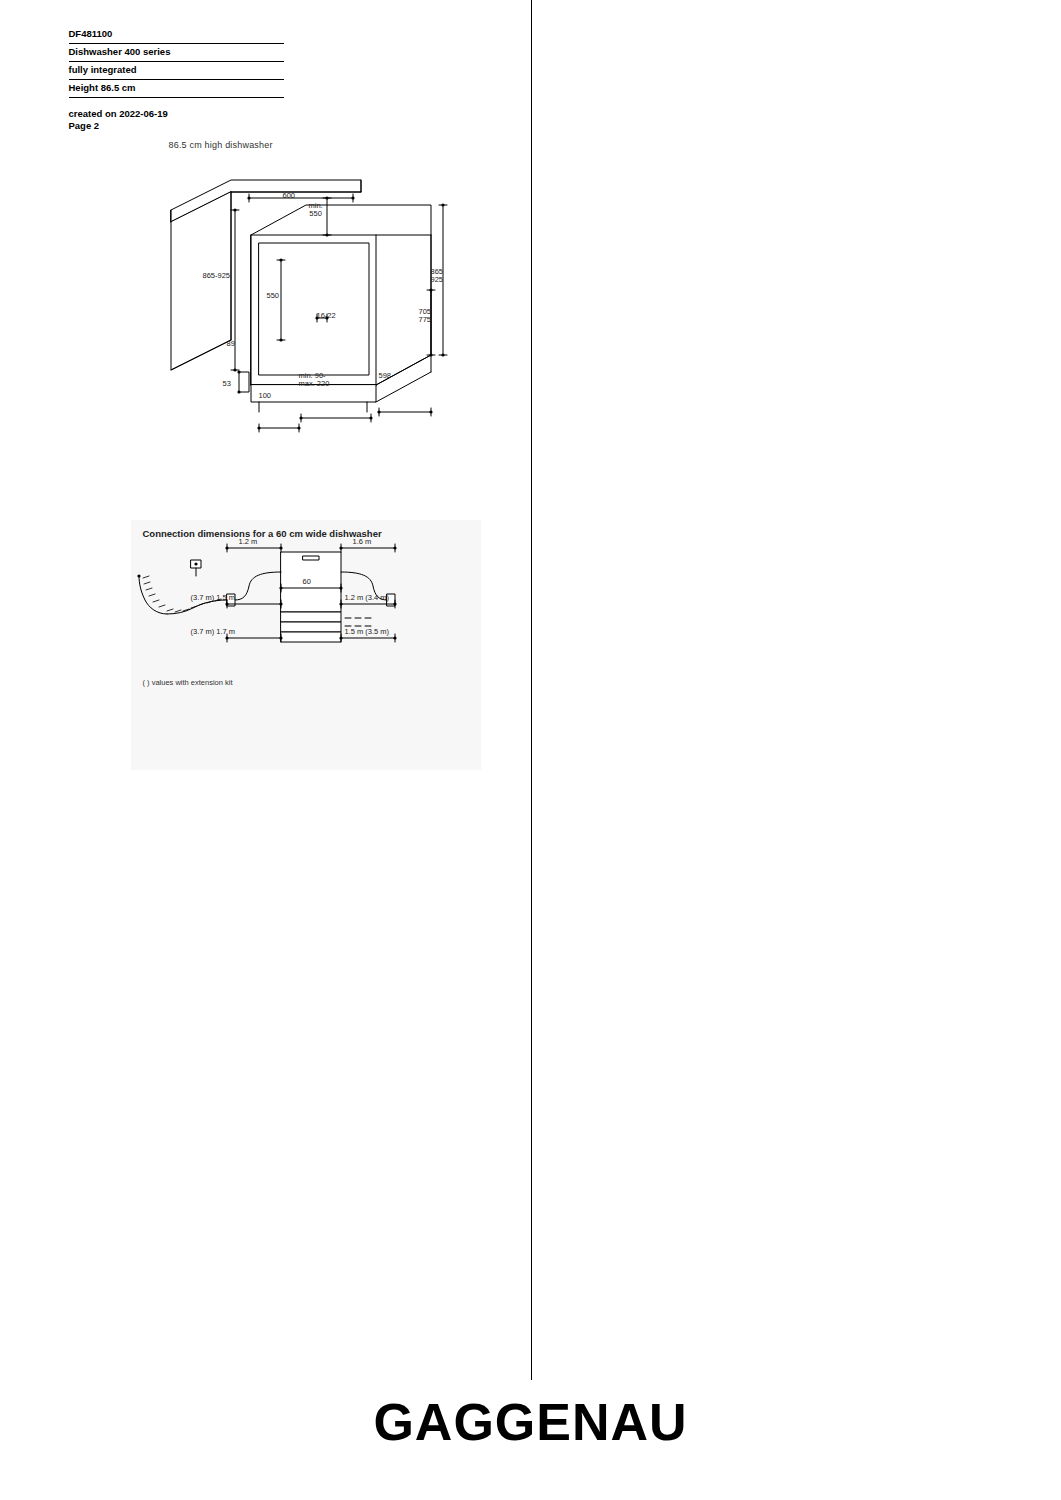DF481100
Dishwasher 400 series
fully integrated
Height 86.5 cm
created on 2022-06-19
Page 2
86.5 cm high dishwasher
600 min.
550 865-925 550 865
925 705
775 16-22 89 53 min. 90-
max. 220 598 100
Connection dimensions for a 60 cm wide dishwasher
1.2 m 1.6 m 60 (3.7 m) 1.5 m 1.2 m (3.4 m) (3.7 m) 1.7 m 1.5 m (3.5 m)
( ) values with extension kit
GAGGENAU